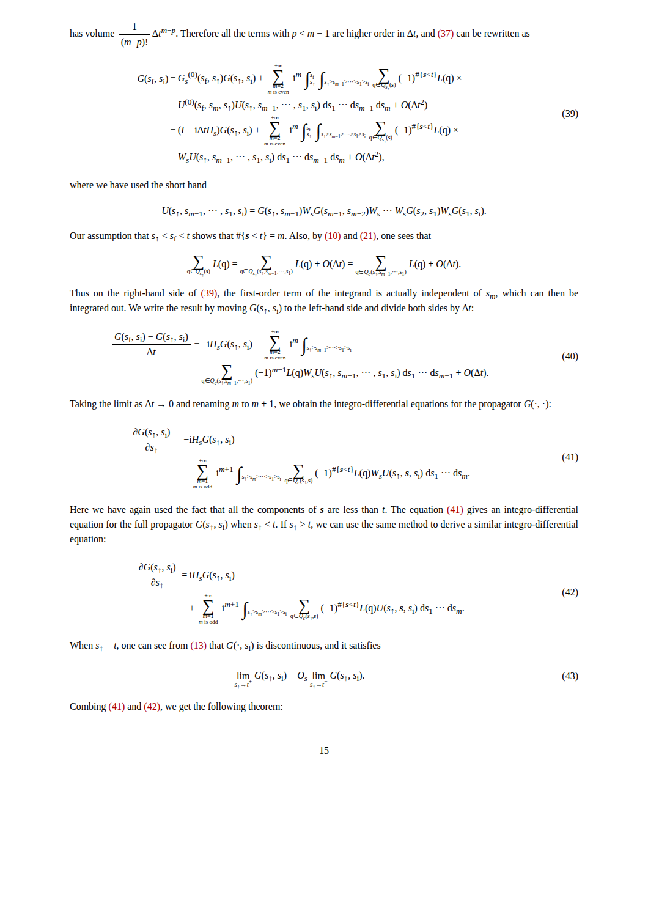has volume 1(m−p)!Δtm−p. Therefore all the terms with p < m − 1 are higher order in Δt, and (37) can be rewritten as
| G ( s f , s i ) | = | G s (0) ( s f , s ↑ ) G ( s ↑ , s i ) + +∞ ∑ m =2 m is even i m ∫ s f s ↑ ∫ s ↑ > s m −1 >···> s 1 > s i ∑ q∈ Q s ↑ ( s ) (−1) #{ s < t } L (q) × |
| | | U (0) ( s f , s m , s ↑ ) U ( s ↑ , s m −1 , ··· , s 1 , s i ) d s 1 ··· d s m −1 d s m + O (Δ t 2 ) |
| | = | ( I − iΔ tH s ) G ( s ↑ , s i ) + +∞ ∑ m =2 m is even i m ∫ s f s ↑ ∫ s ↑ > s m −1 >···> s 1 > s i ∑ q∈ Q s ↑ ( s ) (−1) #{ s < t } L (q) × |
| | | W s U ( s ↑ , s m −1 , ··· , s 1 , s i ) d s 1 ··· d s m −1 d s m + O (Δ t 2 ), |
(39)
where we have used the short hand
U(s↑, sm−1, ··· , s1, si) = G(s↑, sm−1)WsG(sm−1, sm−2)Ws ··· WsG(s2, s1)WsG(s1, si).
Our assumption that s↑ < sf < t shows that #{s < t} = m. Also, by (10) and (21), one sees that
∑q∈Qs↑(s) L(q) = ∑q∈Qs↑(s↑,sm−1,···,s1) L(q) + O(Δt) = ∑q∈Qc(s↑,sm−1,···,s1) L(q) + O(Δt).
Thus on the right-hand side of (39), the first-order term of the integrand is actually independent of sm, which can then be integrated out. We write the result by moving G(s↑, si) to the left-hand side and divide both sides by Δt:
| G ( s f , s i ) − G ( s ↑ , s i ) Δ t | = | −i H s G ( s ↑ , s i ) − +∞ ∑ m =2 m is even i m ∫ s ↑ > s m −1 >···> s 1 > s i |
| | | ∑ q∈ Q c ( s ↑ , s m −1 ,···, s 1 ) (−1) m −1 L (q) W s U ( s ↑ , s m −1 , ··· , s 1 , s i ) d s 1 ··· d s m −1 + O (Δ t ). |
(40)
Taking the limit as Δt → 0 and renaming m to m + 1, we obtain the integro-differential equations for the propagator G(·, ·):
| ∂ G ( s ↑ , s i ) ∂ s ↑ | = | −i H s G ( s ↑ , s i ) |
| | | − +∞ ∑ m =1 m is odd i m +1 ∫ s ↑ > s m >···> s 1 > s i ∑ q∈ Q c ( s ↑ , s ) (−1) #{ s < t } L (q) W s U ( s ↑ , s , s i ) d s 1 ··· d s m . |
(41)
Here we have again used the fact that all the components of s are less than t. The equation (41) gives an integro-differential equation for the full propagator G(s↑, si) when s↑ < t. If s↑ > t, we can use the same method to derive a similar integro-differential equation:
| ∂ G ( s ↑ , s i ) ∂ s ↑ | = | i H s G ( s ↑ , s i ) |
| | | + +∞ ∑ m =1 m is odd i m +1 ∫ s ↑ > s m >···> s 1 > s i ∑ q∈ Q c ( s ↑ , s ) (−1) #{ s < t } L (q) U ( s ↑ , s , s i ) d s 1 ··· d s m . |
(42)
When s↑ = t, one can see from (13) that G(·, si) is discontinuous, and it satisfies
lim s↑→t+ G(s↑, si) = Os lim s↑→t− G(s↑, si).
(43)
Combing (41) and (42), we get the following theorem:
15